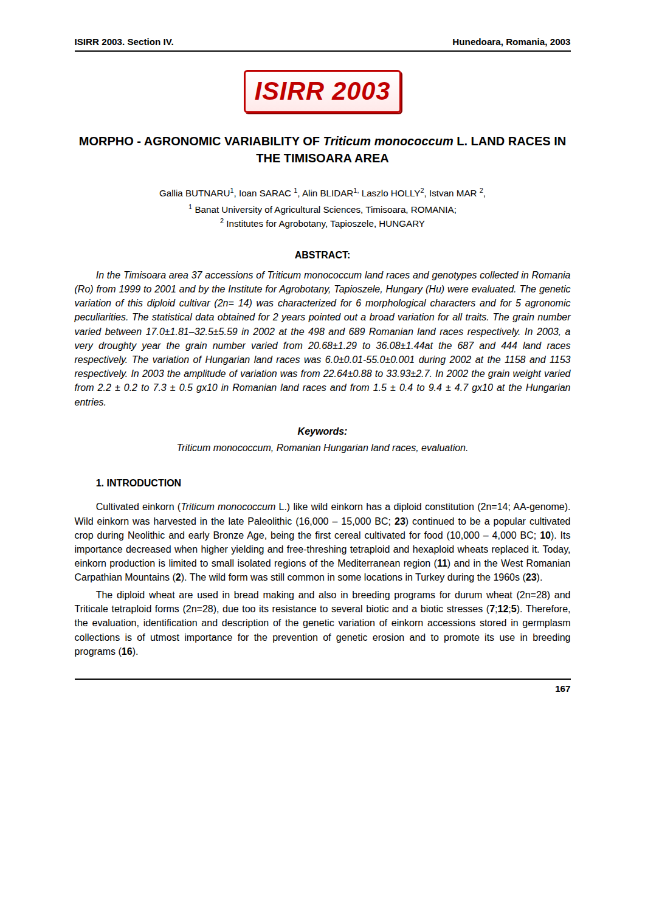ISIRR 2003. Section IV. Hunedoara, Romania, 2003
ISIRR 2003
MORPHO - AGRONOMIC VARIABILITY OF Triticum monococcum L. LAND RACES IN THE TIMISOARA AREA
Gallia BUTNARU1, Ioan SARAC 1, Alin BLIDAR1, Laszlo HOLLY2, Istvan MAR 2,
1 Banat University of Agricultural Sciences, Timisoara, ROMANIA;
2 Institutes for Agrobotany, Tapioszele, HUNGARY
ABSTRACT:
In the Timisoara area 37 accessions of Triticum monococcum land races and genotypes collected in Romania (Ro) from 1999 to 2001 and by the Institute for Agrobotany, Tapioszele, Hungary (Hu) were evaluated. The genetic variation of this diploid cultivar (2n= 14) was characterized for 6 morphological characters and for 5 agronomic peculiarities. The statistical data obtained for 2 years pointed out a broad variation for all traits. The grain number varied between 17.0±1.81–32.5±5.59 in 2002 at the 498 and 689 Romanian land races respectively. In 2003, a very droughty year the grain number varied from 20.68±1.29 to 36.08±1.44at the 687 and 444 land races respectively. The variation of Hungarian land races was 6.0±0.01-55.0±0.001 during 2002 at the 1158 and 1153 respectively. In 2003 the amplitude of variation was from 22.64±0.88 to 33.93±2.7. In 2002 the grain weight varied from 2.2 ± 0.2 to 7.3 ± 0.5 gx10 in Romanian land races and from 1.5 ± 0.4 to 9.4 ± 4.7 gx10 at the Hungarian entries.
Keywords:
Triticum monococcum, Romanian Hungarian land races, evaluation.
1. INTRODUCTION
Cultivated einkorn (Triticum monococcum L.) like wild einkorn has a diploid constitution (2n=14; AA-genome). Wild einkorn was harvested in the late Paleolithic (16,000 – 15,000 BC; 23) continued to be a popular cultivated crop during Neolithic and early Bronze Age, being the first cereal cultivated for food (10,000 – 4,000 BC; 10). Its importance decreased when higher yielding and free-threshing tetraploid and hexaploid wheats replaced it. Today, einkorn production is limited to small isolated regions of the Mediterranean region (11) and in the West Romanian Carpathian Mountains (2). The wild form was still common in some locations in Turkey during the 1960s (23).
The diploid wheat are used in bread making and also in breeding programs for durum wheat (2n=28) and Triticale tetraploid forms (2n=28), due too its resistance to several biotic and a biotic stresses (7;12;5). Therefore, the evaluation, identification and description of the genetic variation of einkorn accessions stored in germplasm collections is of utmost importance for the prevention of genetic erosion and to promote its use in breeding programs (16).
167